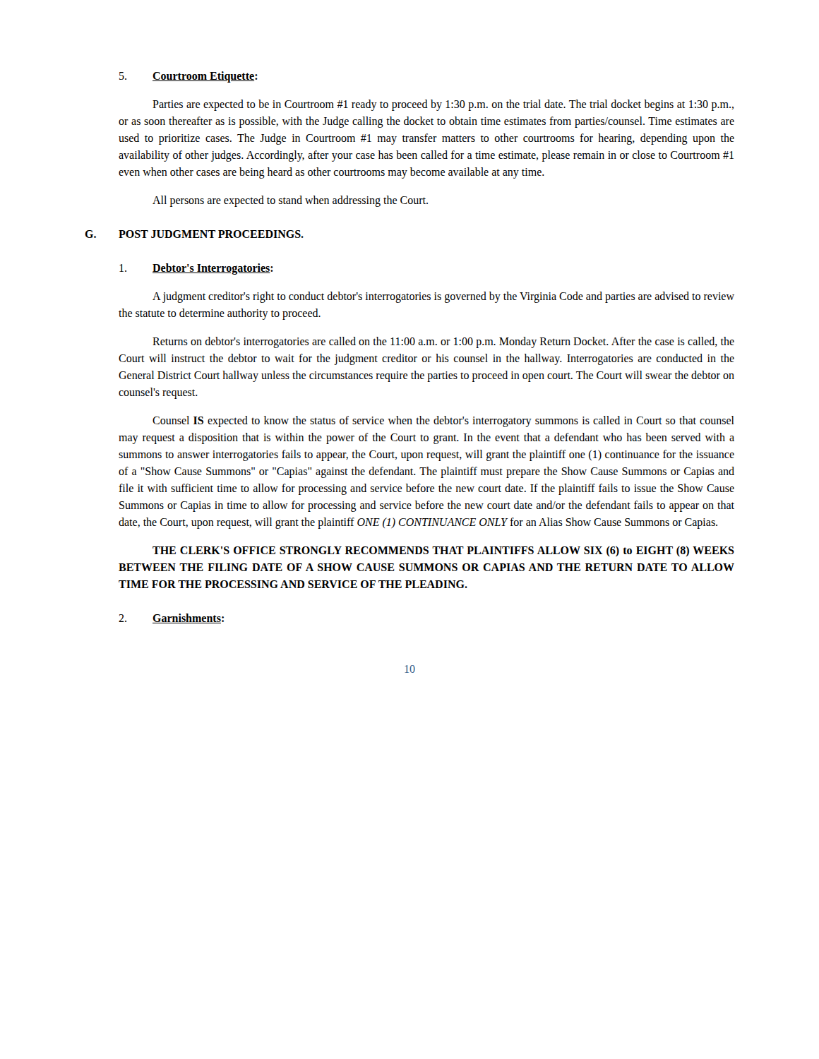5. Courtroom Etiquette:
Parties are expected to be in Courtroom #1 ready to proceed by 1:30 p.m. on the trial date. The trial docket begins at 1:30 p.m., or as soon thereafter as is possible, with the Judge calling the docket to obtain time estimates from parties/counsel. Time estimates are used to prioritize cases. The Judge in Courtroom #1 may transfer matters to other courtrooms for hearing, depending upon the availability of other judges. Accordingly, after your case has been called for a time estimate, please remain in or close to Courtroom #1 even when other cases are being heard as other courtrooms may become available at any time.
All persons are expected to stand when addressing the Court.
G. POST JUDGMENT PROCEEDINGS.
1. Debtor's Interrogatories:
A judgment creditor's right to conduct debtor's interrogatories is governed by the Virginia Code and parties are advised to review the statute to determine authority to proceed.
Returns on debtor's interrogatories are called on the 11:00 a.m. or 1:00 p.m. Monday Return Docket. After the case is called, the Court will instruct the debtor to wait for the judgment creditor or his counsel in the hallway. Interrogatories are conducted in the General District Court hallway unless the circumstances require the parties to proceed in open court. The Court will swear the debtor on counsel's request.
Counsel IS expected to know the status of service when the debtor's interrogatory summons is called in Court so that counsel may request a disposition that is within the power of the Court to grant. In the event that a defendant who has been served with a summons to answer interrogatories fails to appear, the Court, upon request, will grant the plaintiff one (1) continuance for the issuance of a "Show Cause Summons" or "Capias" against the defendant. The plaintiff must prepare the Show Cause Summons or Capias and file it with sufficient time to allow for processing and service before the new court date. If the plaintiff fails to issue the Show Cause Summons or Capias in time to allow for processing and service before the new court date and/or the defendant fails to appear on that date, the Court, upon request, will grant the plaintiff ONE (1) CONTINUANCE ONLY for an Alias Show Cause Summons or Capias.
THE CLERK'S OFFICE STRONGLY RECOMMENDS THAT PLAINTIFFS ALLOW SIX (6) to EIGHT (8) WEEKS BETWEEN THE FILING DATE OF A SHOW CAUSE SUMMONS OR CAPIAS AND THE RETURN DATE TO ALLOW TIME FOR THE PROCESSING AND SERVICE OF THE PLEADING.
2. Garnishments:
10